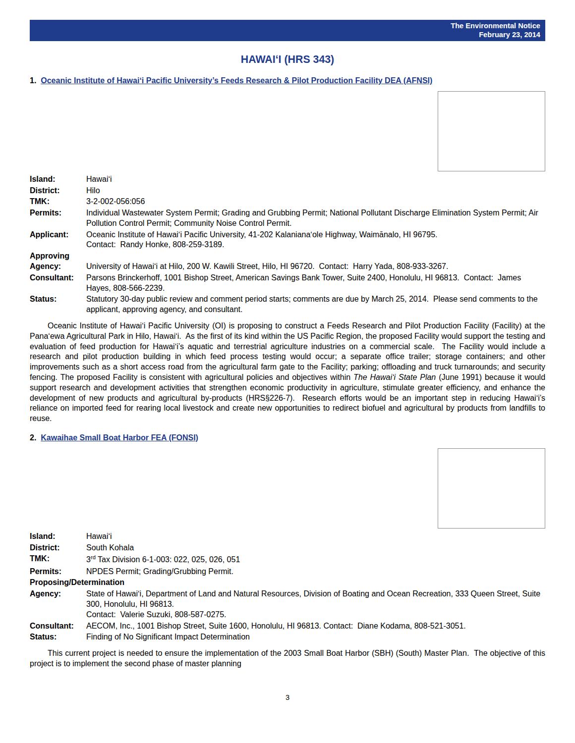The Environmental Notice
February 23, 2014
HAWAIʻI (HRS 343)
1. Oceanic Institute of Hawaiʻi Pacific University’s Feeds Research & Pilot Production Facility DEA (AFNSI)
| Island: | Hawaiʻi |
| District: | Hilo |
| TMK: | 3-2-002-056:056 |
| Permits: | Individual Wastewater System Permit; Grading and Grubbing Permit; National Pollutant Discharge Elimination System Permit; Air Pollution Control Permit; Community Noise Control Permit. |
| Applicant: | Oceanic Institute of Hawaiʻi Pacific University, 41-202 Kalanianaʻole Highway, Waimānalo, HI 96795. Contact: Randy Honke, 808-259-3189. |
| Approving Agency: | University of Hawaiʻi at Hilo, 200 W. Kawili Street, Hilo, HI 96720. Contact: Harry Yada, 808-933-3267. |
| Consultant: | Parsons Brinckerhoff, 1001 Bishop Street, American Savings Bank Tower, Suite 2400, Honolulu, HI 96813. Contact: James Hayes, 808-566-2239. |
| Status: | Statutory 30-day public review and comment period starts; comments are due by March 25, 2014. Please send comments to the applicant, approving agency, and consultant. |
Oceanic Institute of Hawaiʻi Pacific University (OI) is proposing to construct a Feeds Research and Pilot Production Facility (Facility) at the Panaʻewa Agricultural Park in Hilo, Hawaiʻi. As the first of its kind within the US Pacific Region, the proposed Facility would support the testing and evaluation of feed production for Hawaiʻi’s aquatic and terrestrial agriculture industries on a commercial scale. The Facility would include a research and pilot production building in which feed process testing would occur; a separate office trailer; storage containers; and other improvements such as a short access road from the agricultural farm gate to the Facility; parking; offloading and truck turnarounds; and security fencing. The proposed Facility is consistent with agricultural policies and objectives within The Hawaiʻi State Plan (June 1991) because it would support research and development activities that strengthen economic productivity in agriculture, stimulate greater efficiency, and enhance the development of new products and agricultural by-products (HRS§226-7). Research efforts would be an important step in reducing Hawaiʻi’s reliance on imported feed for rearing local livestock and create new opportunities to redirect biofuel and agricultural by products from landfills to reuse.
2. Kawaihae Small Boat Harbor FEA (FONSI)
| Island: | Hawaiʻi |
| District: | South Kohala |
| TMK: | 3 rd Tax Division 6-1-003: 022, 025, 026, 051 |
| Permits: | NPDES Permit; Grading/Grubbing Permit. |
| Proposing/Determination |
| Agency: | State of Hawaiʻi, Department of Land and Natural Resources, Division of Boating and Ocean Recreation, 333 Queen Street, Suite 300, Honolulu, HI 96813. Contact: Valerie Suzuki, 808-587-0275. |
| Consultant: | AECOM, Inc., 1001 Bishop Street, Suite 1600, Honolulu, HI 96813. Contact: Diane Kodama, 808-521-3051. |
| Status: | Finding of No Significant Impact Determination |
This current project is needed to ensure the implementation of the 2003 Small Boat Harbor (SBH) (South) Master Plan. The objective of this project is to implement the second phase of master planning
3